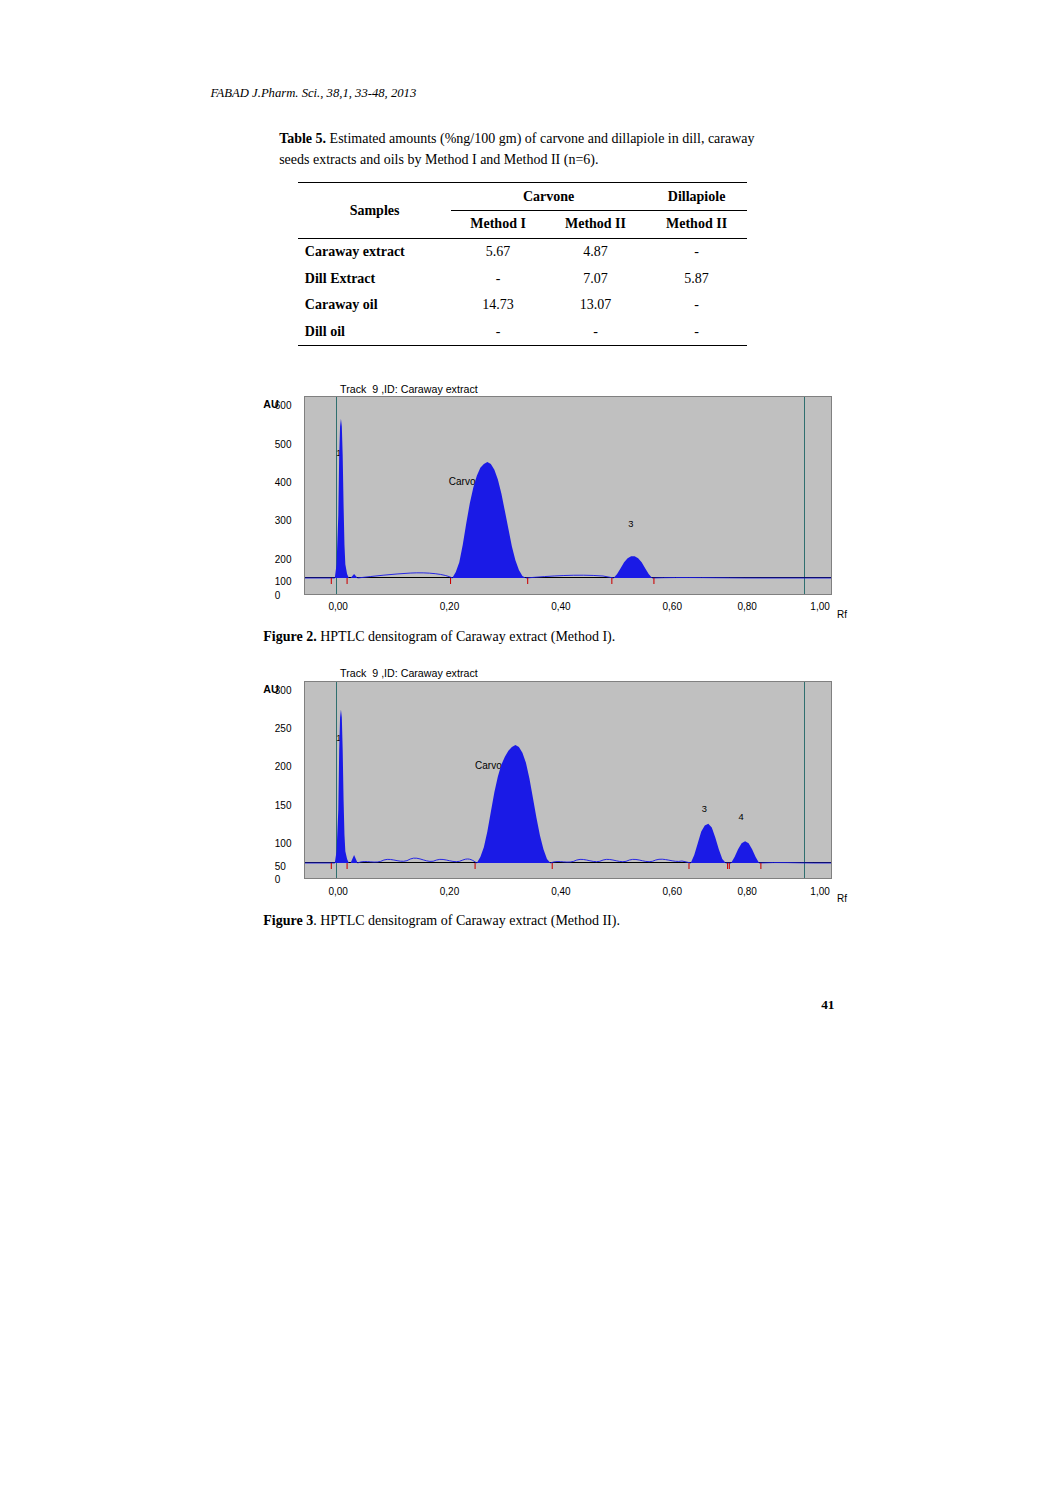FABAD J.Pharm. Sci., 38,1, 33-48, 2013
Table 5. Estimated amounts (%ng/100 gm) of carvone and dillapiole in dill, caraway seeds extracts and oils by Method I and Method II (n=6).
| Samples | Carvone | Dillapiole |
| --- | --- | --- |
| Method I | Method II | Method II |
| Caraway extract | 5.67 | 4.87 | - |
| Dill Extract | - | 7.07 | 5.87 |
| Caraway oil | 14.73 | 13.07 | - |
| Dill oil | - | - | - |
Track 9 ,ID: Caraway extract
AU
600
500
400
300
200
100
0
1
Carvone
3
0,00
0,20
0,40
0,60
0,80
1,00
Rf
Figure 2. HPTLC densitogram of Caraway extract (Method I).
Track 9 ,ID: Caraway extract
AU
300
250
200
150
100
50
0
1
Carvone
3
4
0,00
0,20
0,40
0,60
0,80
1,00
Rf
Figure 3. HPTLC densitogram of Caraway extract (Method II).
41